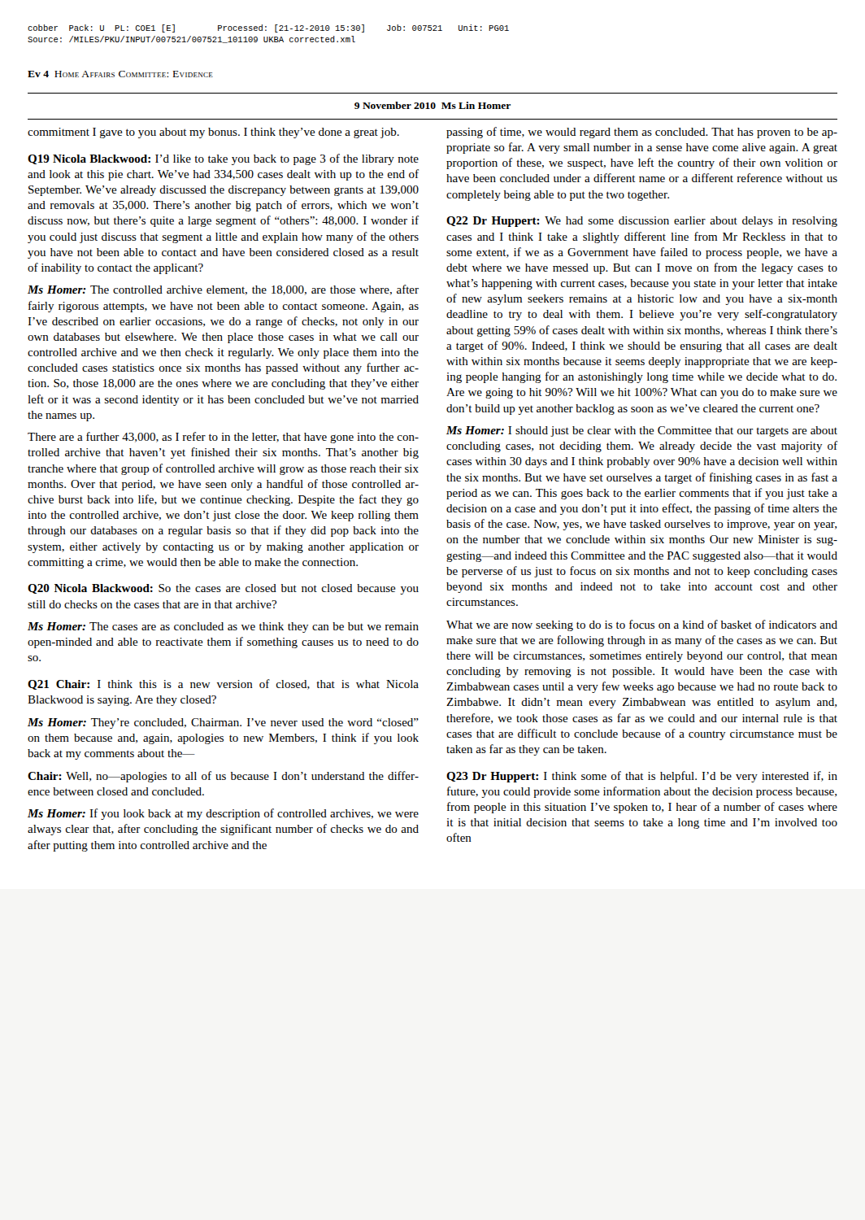cobber Pack: U PL: COE1 [E] Processed: [21-12-2010 15:30] Job: 007521 Unit: PG01 Source: /MILES/PKU/INPUT/007521/007521_101109 UKBA corrected.xml
Ev 4 Home Affairs Committee: Evidence
9 November 2010 Ms Lin Homer
commitment I gave to you about my bonus. I think they’ve done a great job.
Q19 Nicola Blackwood: I’d like to take you back to page 3 of the library note and look at this pie chart. We’ve had 334,500 cases dealt with up to the end of September. We’ve already discussed the discrepancy between grants at 139,000 and removals at 35,000. There’s another big patch of errors, which we won’t discuss now, but there’s quite a large segment of “others”: 48,000. I wonder if you could just discuss that segment a little and explain how many of the others you have not been able to contact and have been considered closed as a result of inability to contact the applicant?
Ms Homer: The controlled archive element, the 18,000, are those where, after fairly rigorous attempts, we have not been able to contact someone. Again, as I’ve described on earlier occasions, we do a range of checks, not only in our own databases but elsewhere. We then place those cases in what we call our controlled archive and we then check it regularly. We only place them into the concluded cases statistics once six months has passed without any further action. So, those 18,000 are the ones where we are concluding that they’ve either left or it was a second identity or it has been concluded but we’ve not married the names up.
There are a further 43,000, as I refer to in the letter, that have gone into the controlled archive that haven’t yet finished their six months. That’s another big tranche where that group of controlled archive will grow as those reach their six months. Over that period, we have seen only a handful of those controlled archive burst back into life, but we continue checking. Despite the fact they go into the controlled archive, we don’t just close the door. We keep rolling them through our databases on a regular basis so that if they did pop back into the system, either actively by contacting us or by making another application or committing a crime, we would then be able to make the connection.
Q20 Nicola Blackwood: So the cases are closed but not closed because you still do checks on the cases that are in that archive?
Ms Homer: The cases are as concluded as we think they can be but we remain open-minded and able to reactivate them if something causes us to need to do so.
Q21 Chair: I think this is a new version of closed, that is what Nicola Blackwood is saying. Are they closed?
Ms Homer: They’re concluded, Chairman. I’ve never used the word “closed” on them because and, again, apologies to new Members, I think if you look back at my comments about the—
Chair: Well, no—apologies to all of us because I don’t understand the difference between closed and concluded.
Ms Homer: If you look back at my description of controlled archives, we were always clear that, after concluding the significant number of checks we do and after putting them into controlled archive and the
passing of time, we would regard them as concluded. That has proven to be appropriate so far. A very small number in a sense have come alive again. A great proportion of these, we suspect, have left the country of their own volition or have been concluded under a different name or a different reference without us completely being able to put the two together.
Q22 Dr Huppert: We had some discussion earlier about delays in resolving cases and I think I take a slightly different line from Mr Reckless in that to some extent, if we as a Government have failed to process people, we have a debt where we have messed up. But can I move on from the legacy cases to what’s happening with current cases, because you state in your letter that intake of new asylum seekers remains at a historic low and you have a six-month deadline to try to deal with them. I believe you’re very self-congratulatory about getting 59% of cases dealt with within six months, whereas I think there’s a target of 90%. Indeed, I think we should be ensuring that all cases are dealt with within six months because it seems deeply inappropriate that we are keeping people hanging for an astonishingly long time while we decide what to do. Are we going to hit 90%? Will we hit 100%? What can you do to make sure we don’t build up yet another backlog as soon as we’ve cleared the current one?
Ms Homer: I should just be clear with the Committee that our targets are about concluding cases, not deciding them. We already decide the vast majority of cases within 30 days and I think probably over 90% have a decision well within the six months. But we have set ourselves a target of finishing cases in as fast a period as we can. This goes back to the earlier comments that if you just take a decision on a case and you don’t put it into effect, the passing of time alters the basis of the case. Now, yes, we have tasked ourselves to improve, year on year, on the number that we conclude within six months Our new Minister is suggesting—and indeed this Committee and the PAC suggested also—that it would be perverse of us just to focus on six months and not to keep concluding cases beyond six months and indeed not to take into account cost and other circumstances.
What we are now seeking to do is to focus on a kind of basket of indicators and make sure that we are following through in as many of the cases as we can. But there will be circumstances, sometimes entirely beyond our control, that mean concluding by removing is not possible. It would have been the case with Zimbabwean cases until a very few weeks ago because we had no route back to Zimbabwe. It didn’t mean every Zimbabwean was entitled to asylum and, therefore, we took those cases as far as we could and our internal rule is that cases that are difficult to conclude because of a country circumstance must be taken as far as they can be taken.
Q23 Dr Huppert: I think some of that is helpful. I’d be very interested if, in future, you could provide some information about the decision process because, from people in this situation I’ve spoken to, I hear of a number of cases where it is that initial decision that seems to take a long time and I’m involved too often